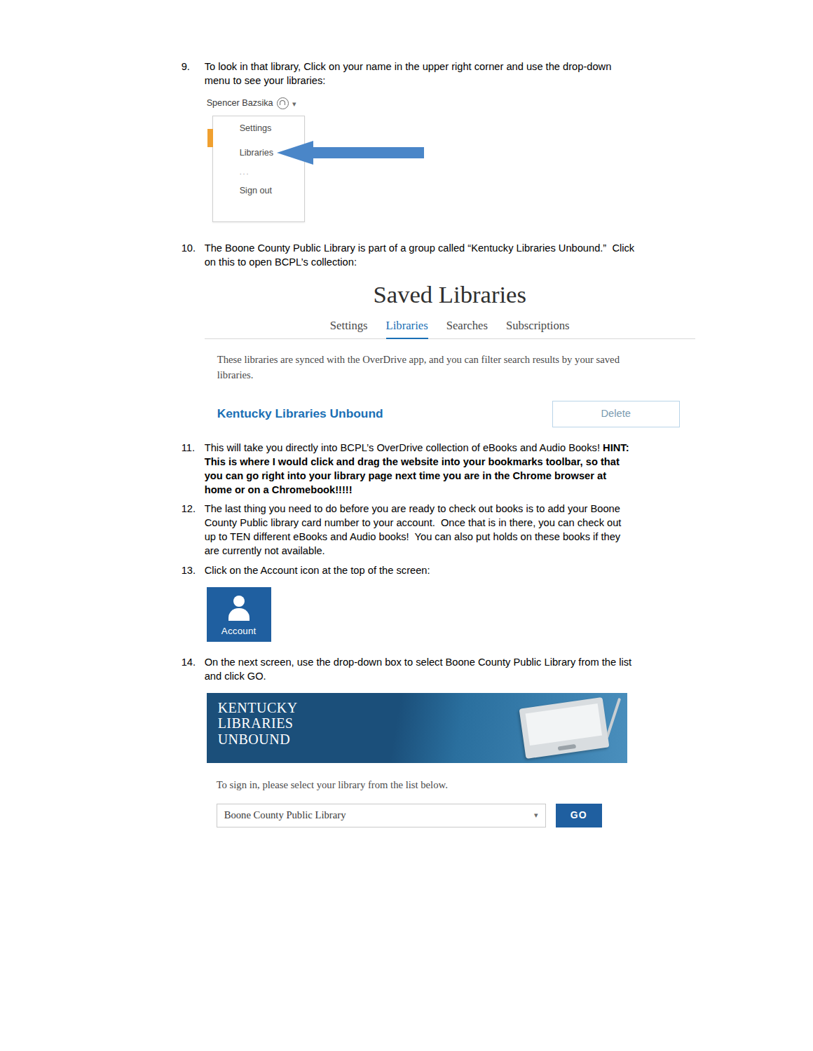9. To look in that library, Click on your name in the upper right corner and use the drop-down menu to see your libraries:
Spencer Bazsika ▾
Settings
Libraries
...
Sign out
10. The Boone County Public Library is part of a group called “Kentucky Libraries Unbound.” Click on this to open BCPL’s collection:
Saved Libraries
Settings Libraries Searches Subscriptions
These libraries are synced with the OverDrive app, and you can filter search results by your saved libraries.
Kentucky Libraries Unbound
Delete
11. This will take you directly into BCPL’s OverDrive collection of eBooks and Audio Books! HINT: This is where I would click and drag the website into your bookmarks toolbar, so that you can go right into your library page next time you are in the Chrome browser at home or on a Chromebook!!!!!
12. The last thing you need to do before you are ready to check out books is to add your Boone County Public library card number to your account. Once that is in there, you can check out up to TEN different eBooks and Audio books! You can also put holds on these books if they are currently not available.
13. Click on the Account icon at the top of the screen:
Account
14. On the next screen, use the drop-down box to select Boone County Public Library from the list and click GO.
KENTUCKY
LIBRARIES
UNBOUND
To sign in, please select your library from the list below.
Boone County Public Library ▾
GO